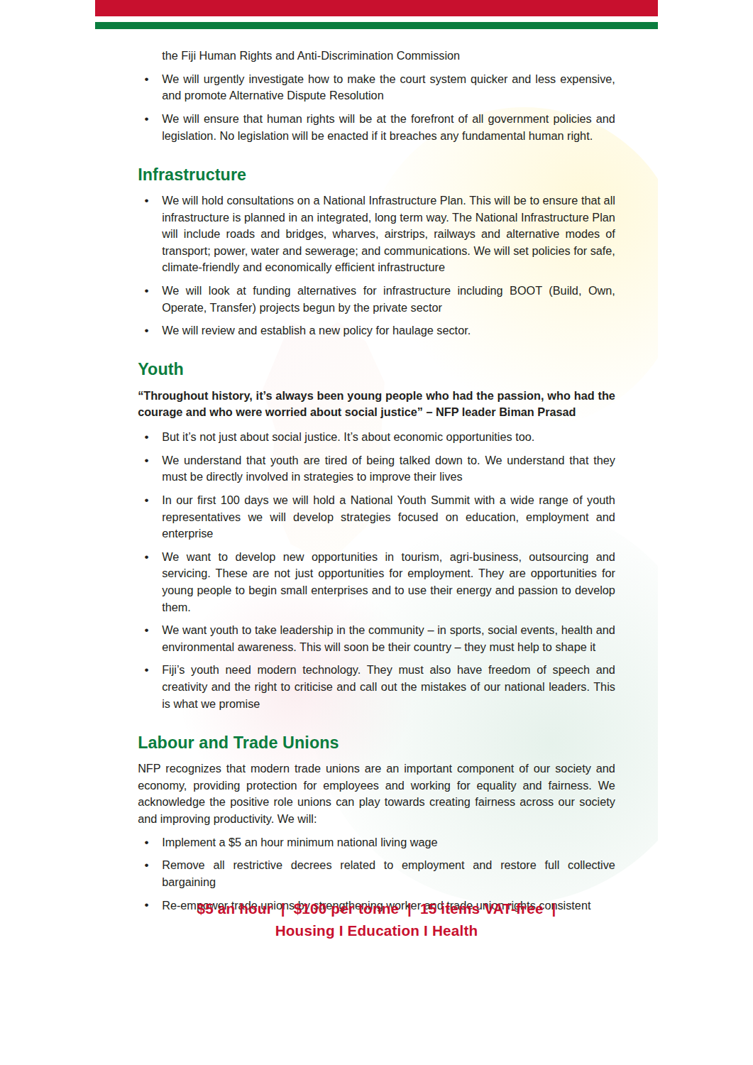the Fiji Human Rights and Anti-Discrimination Commission
We will urgently investigate how to make the court system quicker and less expensive, and promote Alternative Dispute Resolution
We will ensure that human rights will be at the forefront of all government policies and legislation. No legislation will be enacted if it breaches any fundamental human right.
Infrastructure
We will hold consultations on a National Infrastructure Plan. This will be to ensure that all infrastructure is planned in an integrated, long term way. The National Infrastructure Plan will include roads and bridges, wharves, airstrips, railways and alternative modes of transport; power, water and sewerage; and communications. We will set policies for safe, climate-friendly and economically efficient infrastructure
We will look at funding alternatives for infrastructure including BOOT (Build, Own, Operate, Transfer) projects begun by the private sector
We will review and establish a new policy for haulage sector.
Youth
“Throughout history, it’s always been young people who had the passion, who had the courage and who were worried about social justice” – NFP leader Biman Prasad
But it’s not just about social justice. It’s about economic opportunities too.
We understand that youth are tired of being talked down to. We understand that they must be directly involved in strategies to improve their lives
In our first 100 days we will hold a National Youth Summit with a wide range of youth representatives we will develop strategies focused on education, employment and enterprise
We want to develop new opportunities in tourism, agri-business, outsourcing and servicing. These are not just opportunities for employment. They are opportunities for young people to begin small enterprises and to use their energy and passion to develop them.
We want youth to take leadership in the community – in sports, social events, health and environmental awareness. This will soon be their country – they must help to shape it
Fiji’s youth need modern technology. They must also have freedom of speech and creativity and the right to criticise and call out the mistakes of our national leaders. This is what we promise
Labour and Trade Unions
NFP recognizes that modern trade unions are an important component of our society and economy, providing protection for employees and working for equality and fairness. We acknowledge the positive role unions can play towards creating fairness across our society and improving productivity. We will:
Implement a $5 an hour minimum national living wage
Remove all restrictive decrees related to employment and restore full collective bargaining
Re-empower trade unions by strengthening worker and trade union rights consistent
$5 an hour | $100 per tonne | 15 items VAT-free |
Housing I Education I Health